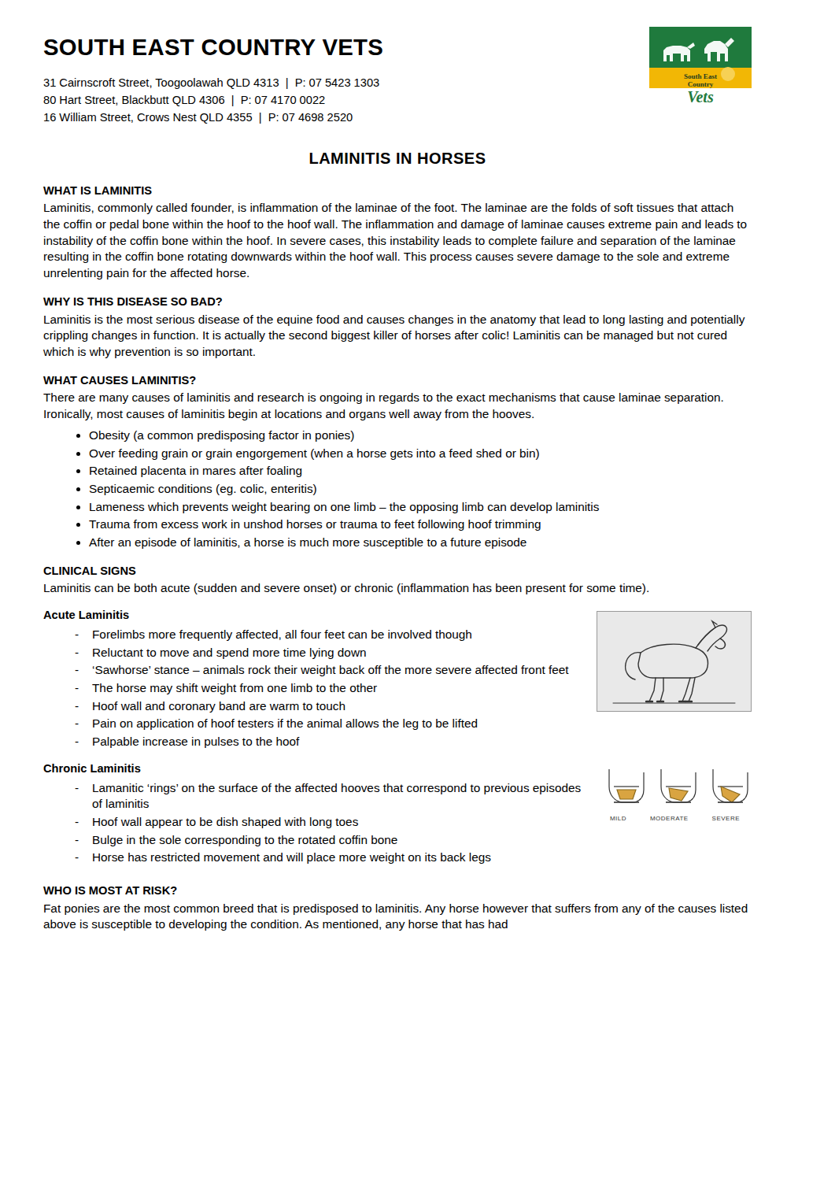SOUTH EAST COUNTRY VETS
31 Cairnscroft Street, Toogoolawah QLD 4313 | P: 07 5423 1303
80 Hart Street, Blackbutt QLD 4306 | P: 07 4170 0022
16 William Street, Crows Nest QLD 4355 | P: 07 4698 2520
South East Country Vets logo South East Country Vets
LAMINITIS IN HORSES
What is Laminitis
Laminitis, commonly called founder, is inflammation of the laminae of the foot. The laminae are the folds of soft tissues that attach the coffin or pedal bone within the hoof to the hoof wall. The inflammation and damage of laminae causes extreme pain and leads to instability of the coffin bone within the hoof. In severe cases, this instability leads to complete failure and separation of the laminae resulting in the coffin bone rotating downwards within the hoof wall. This process causes severe damage to the sole and extreme unrelenting pain for the affected horse.
Why is this disease so bad?
Laminitis is the most serious disease of the equine food and causes changes in the anatomy that lead to long lasting and potentially crippling changes in function. It is actually the second biggest killer of horses after colic! Laminitis can be managed but not cured which is why prevention is so important.
What causes Laminitis?
There are many causes of laminitis and research is ongoing in regards to the exact mechanisms that cause laminae separation. Ironically, most causes of laminitis begin at locations and organs well away from the hooves.
Obesity (a common predisposing factor in ponies)
Over feeding grain or grain engorgement (when a horse gets into a feed shed or bin)
Retained placenta in mares after foaling
Septicaemic conditions (eg. colic, enteritis)
Lameness which prevents weight bearing on one limb – the opposing limb can develop laminitis
Trauma from excess work in unshod horses or trauma to feet following hoof trimming
After an episode of laminitis, a horse is much more susceptible to a future episode
Clinical Signs
Laminitis can be both acute (sudden and severe onset) or chronic (inflammation has been present for some time).
Horse in sawhorse stance
Acute Laminitis
Forelimbs more frequently affected, all four feet can be involved though
Reluctant to move and spend more time lying down
‘Sawhorse’ stance – animals rock their weight back off the more severe affected front feet
The horse may shift weight from one limb to the other
Hoof wall and coronary band are warm to touch
Pain on application of hoof testers if the animal allows the leg to be lifted
Palpable increase in pulses to the hoof
Coffin bone rotation: mild, moderate, severe
MILD MODERATE SEVERE
Chronic Laminitis
Lamanitic ‘rings’ on the surface of the affected hooves that correspond to previous episodes of laminitis
Hoof wall appear to be dish shaped with long toes
Bulge in the sole corresponding to the rotated coffin bone
Horse has restricted movement and will place more weight on its back legs
Who is most at risk?
Fat ponies are the most common breed that is predisposed to laminitis. Any horse however that suffers from any of the causes listed above is susceptible to developing the condition. As mentioned, any horse that has had